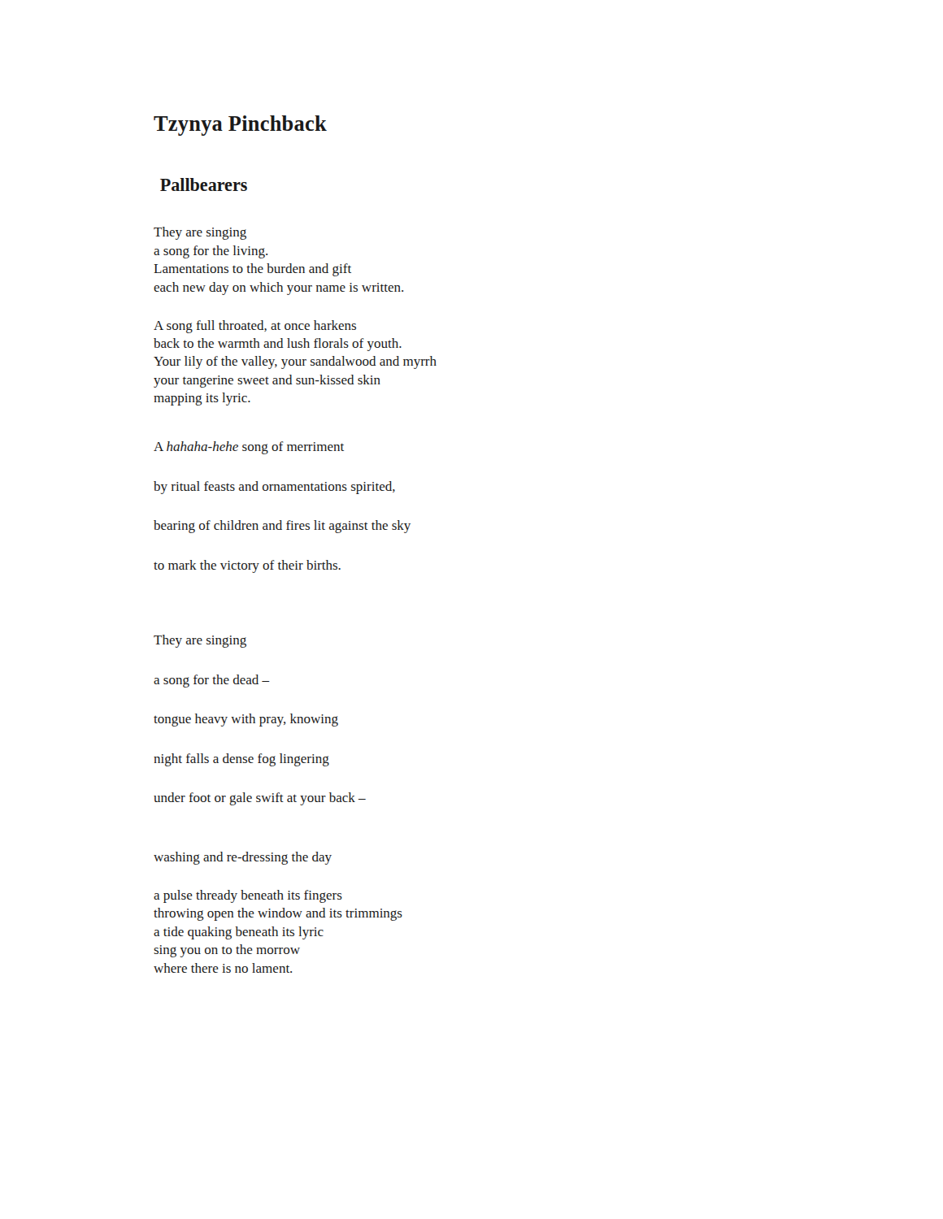Tzynya Pinchback
Pallbearers
They are singing
a song for the living.
Lamentations to the burden and gift
each new day on which your name is written.
A song full throated, at once harkens
back to the warmth and lush florals of youth.
Your lily of the valley, your sandalwood and myrrh
your tangerine sweet and sun-kissed skin
mapping its lyric.
A hahaha-hehe song of merriment
by ritual feasts and ornamentations spirited,
bearing of children and fires lit against the sky
to mark the victory of their births.
They are singing
a song for the dead –
tongue heavy with pray, knowing
night falls a dense fog lingering
under foot or gale swift at your back –
washing and re-dressing the day
a pulse thready beneath its fingers
throwing open the window and its trimmings
a tide quaking beneath its lyric
sing you on to the morrow
where there is no lament.